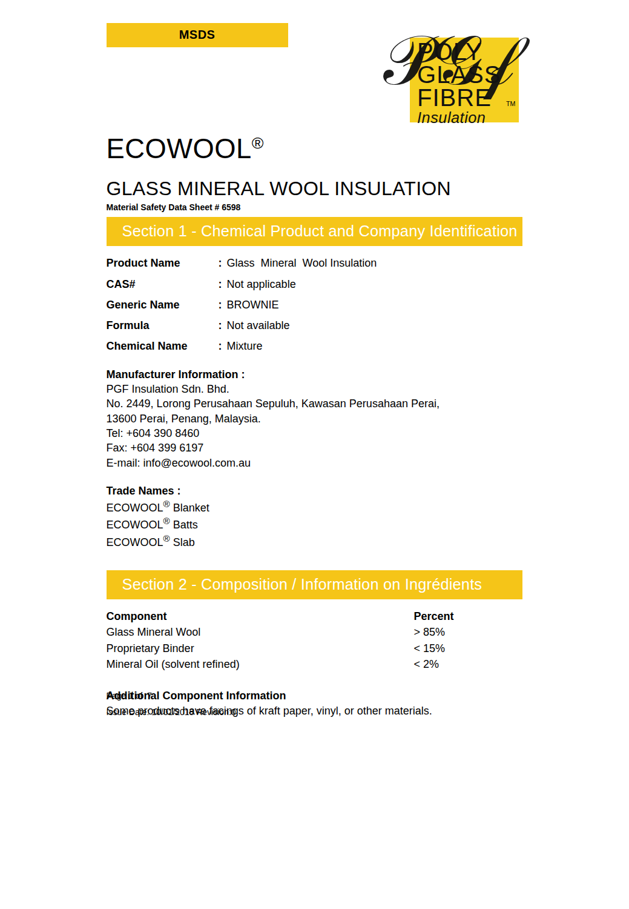MSDS
POLY GLASS FIBRE Insulation
𝒫𝒢𝒻
TM
ECOWOOL®
GLASS MINERAL WOOL INSULATION
Material Safety Data Sheet # 6598
Section 1 - Chemical Product and Company Identification
Product Name
:
Glass Mineral Wool Insulation
CAS#
:
Not applicable
Generic Name
:
BROWNIE
Formula
:
Not available
Chemical Name
:
Mixture
Manufacturer Information :
PGF Insulation Sdn. Bhd.
No. 2449, Lorong Perusahaan Sepuluh, Kawasan Perusahaan Perai,
13600 Perai, Penang, Malaysia.
Tel: +604 390 8460
Fax: +604 399 6197
E-mail: info@ecowool.com.au
Trade Names :
ECOWOOL® Blanket
ECOWOOL® Batts
ECOWOOL® Slab
Section 2 - Composition / Information on Ingrédients
| Component | Percent |
| --- | --- |
| Glass Mineral Wool | > 85% |
| Proprietary Binder | < 15% |
| Mineral Oil (solvent refined) | < 2% |
Additional Component Information
Some products have facings of kraft paper, vinyl, or other materials.
Page 1 of 7
Issue Date: 10/01/2018 Revision:0